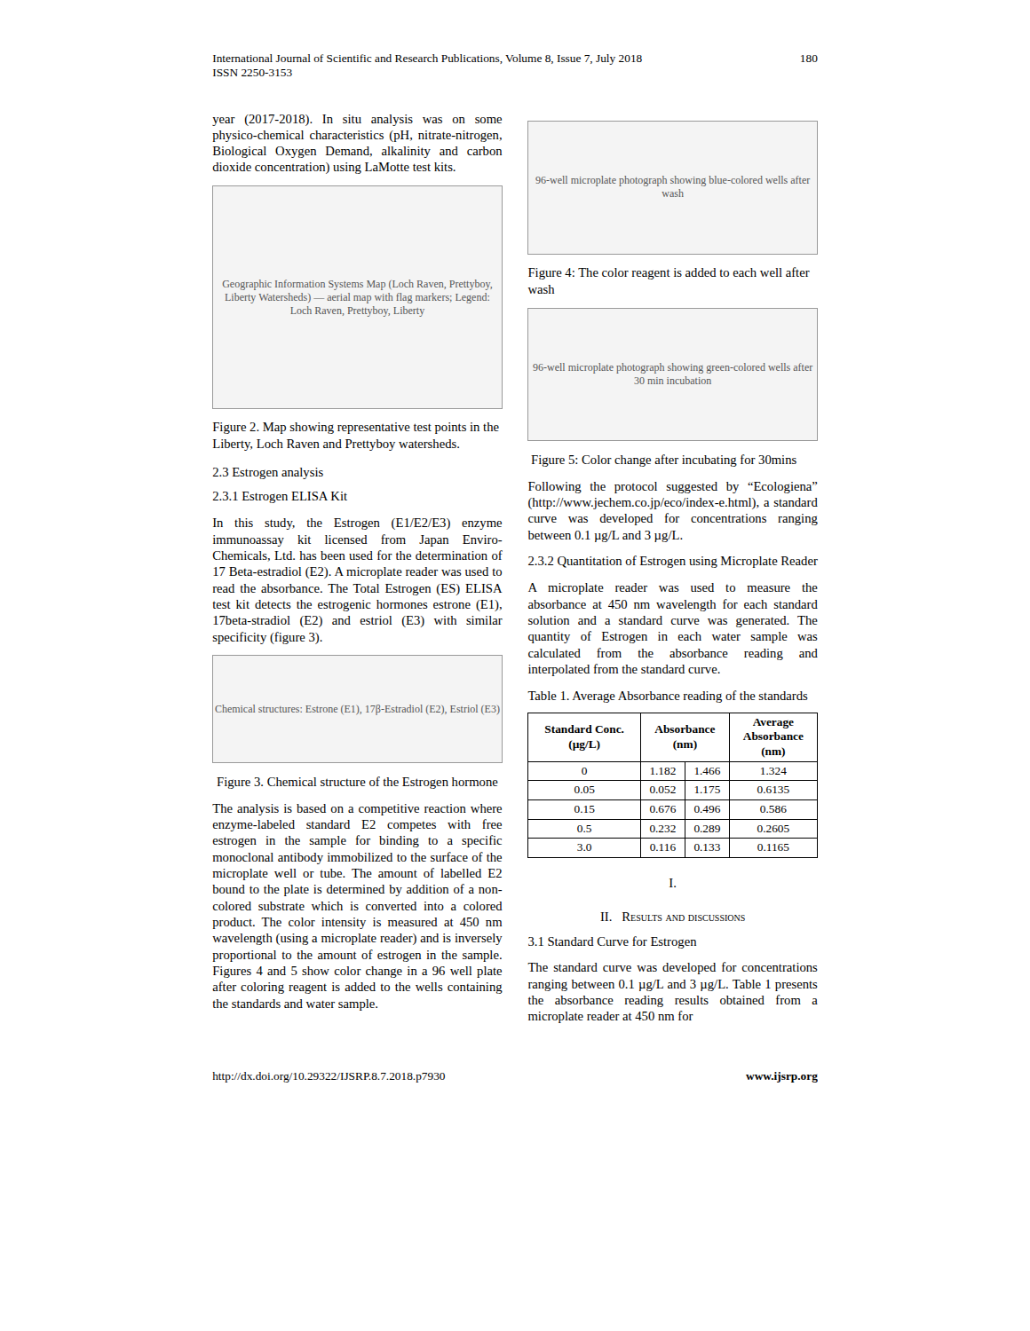International Journal of Scientific and Research Publications, Volume 8, Issue 7, July 2018
ISSN 2250-3153
180
year (2017-2018). In situ analysis was on some physico-chemical characteristics (pH, nitrate-nitrogen, Biological Oxygen Demand, alkalinity and carbon dioxide concentration) using LaMotte test kits.
Geographic Information Systems Map (Loch Raven, Prettyboy, Liberty Watersheds) — aerial map with flag markers; Legend: Loch Raven, Prettyboy, Liberty
Figure 2. Map showing representative test points in the Liberty, Loch Raven and Prettyboy watersheds.
2.3 Estrogen analysis
2.3.1 Estrogen ELISA Kit
In this study, the Estrogen (E1/E2/E3) enzyme immunoassay kit licensed from Japan Enviro-Chemicals, Ltd. has been used for the determination of 17 Beta-estradiol (E2). A microplate reader was used to read the absorbance. The Total Estrogen (ES) ELISA test kit detects the estrogenic hormones estrone (E1), 17beta-stradiol (E2) and estriol (E3) with similar specificity (figure 3).
Chemical structures: Estrone (E1), 17β-Estradiol (E2), Estriol (E3)
Figure 3. Chemical structure of the Estrogen hormone
The analysis is based on a competitive reaction where enzyme-labeled standard E2 competes with free estrogen in the sample for binding to a specific monoclonal antibody immobilized to the surface of the microplate well or tube. The amount of labelled E2 bound to the plate is determined by addition of a non-colored substrate which is converted into a colored product. The color intensity is measured at 450 nm wavelength (using a microplate reader) and is inversely proportional to the amount of estrogen in the sample. Figures 4 and 5 show color change in a 96 well plate after coloring reagent is added to the wells containing the standards and water sample.
96-well microplate photograph showing blue-colored wells after wash
Figure 4: The color reagent is added to each well after wash
96-well microplate photograph showing green-colored wells after 30 min incubation
Figure 5: Color change after incubating for 30mins
Following the protocol suggested by “Ecologiena” (http://www.jechem.co.jp/eco/index-e.html), a standard curve was developed for concentrations ranging between 0.1 µg/L and 3 µg/L.
2.3.2 Quantitation of Estrogen using Microplate Reader
A microplate reader was used to measure the absorbance at 450 nm wavelength for each standard solution and a standard curve was generated. The quantity of Estrogen in each water sample was calculated from the absorbance reading and interpolated from the standard curve.
Table 1. Average Absorbance reading of the standards
| Standard Conc. (µg/L) | Absorbance (nm) | Average Absorbance (nm) |
| --- | --- | --- |
| 0 | 1.182 | 1.466 | 1.324 |
| 0.05 | 0.052 | 1.175 | 0.6135 |
| 0.15 | 0.676 | 0.496 | 0.586 |
| 0.5 | 0.232 | 0.289 | 0.2605 |
| 3.0 | 0.116 | 0.133 | 0.1165 |
I.
II. Results and discussions
3.1 Standard Curve for Estrogen
The standard curve was developed for concentrations ranging between 0.1 µg/L and 3 µg/L. Table 1 presents the absorbance reading results obtained from a microplate reader at 450 nm for
http://dx.doi.org/10.29322/IJSRP.8.7.2018.p7930
www.ijsrp.org